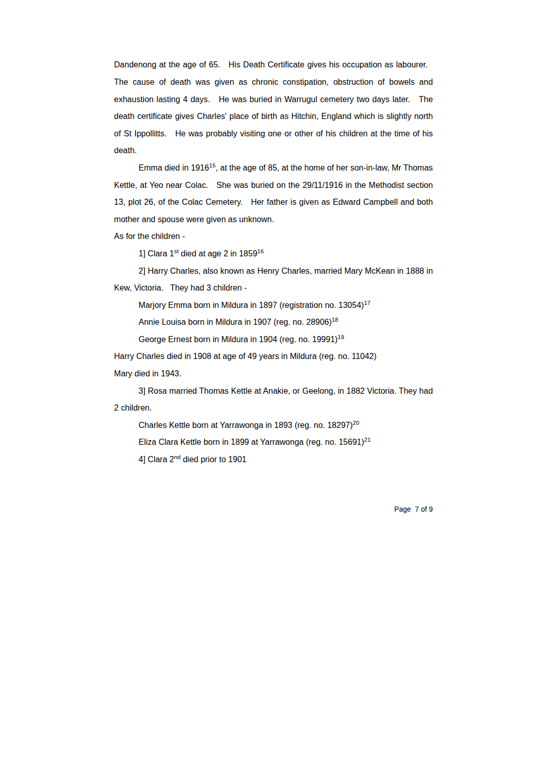Dandenong at the age of 65. His Death Certificate gives his occupation as labourer. The cause of death was given as chronic constipation, obstruction of bowels and exhaustion lasting 4 days. He was buried in Warrugul cemetery two days later. The death certificate gives Charles' place of birth as Hitchin, England which is slightly north of St Ippollitts. He was probably visiting one or other of his children at the time of his death.
Emma died in 191615, at the age of 85, at the home of her son-in-law, Mr Thomas Kettle, at Yeo near Colac. She was buried on the 29/11/1916 in the Methodist section 13, plot 26, of the Colac Cemetery. Her father is given as Edward Campbell and both mother and spouse were given as unknown.
As for the children -
1] Clara 1st died at age 2 in 185916
2] Harry Charles, also known as Henry Charles, married Mary McKean in 1888 in Kew, Victoria. They had 3 children -
Marjory Emma born in Mildura in 1897 (registration no. 13054)17
Annie Louisa born in Mildura in 1907 (reg. no. 28906)18
George Ernest born in Mildura in 1904 (reg. no. 19991)19
Harry Charles died in 1908 at age of 49 years in Mildura (reg. no. 11042)
Mary died in 1943.
3] Rosa married Thomas Kettle at Anakie, or Geelong, in 1882 Victoria. They had 2 children.
Charles Kettle born at Yarrawonga in 1893 (reg. no. 18297)20
Eliza Clara Kettle born in 1899 at Yarrawonga (reg. no. 15691)21
4] Clara 2nd died prior to 1901
Page 7 of 9